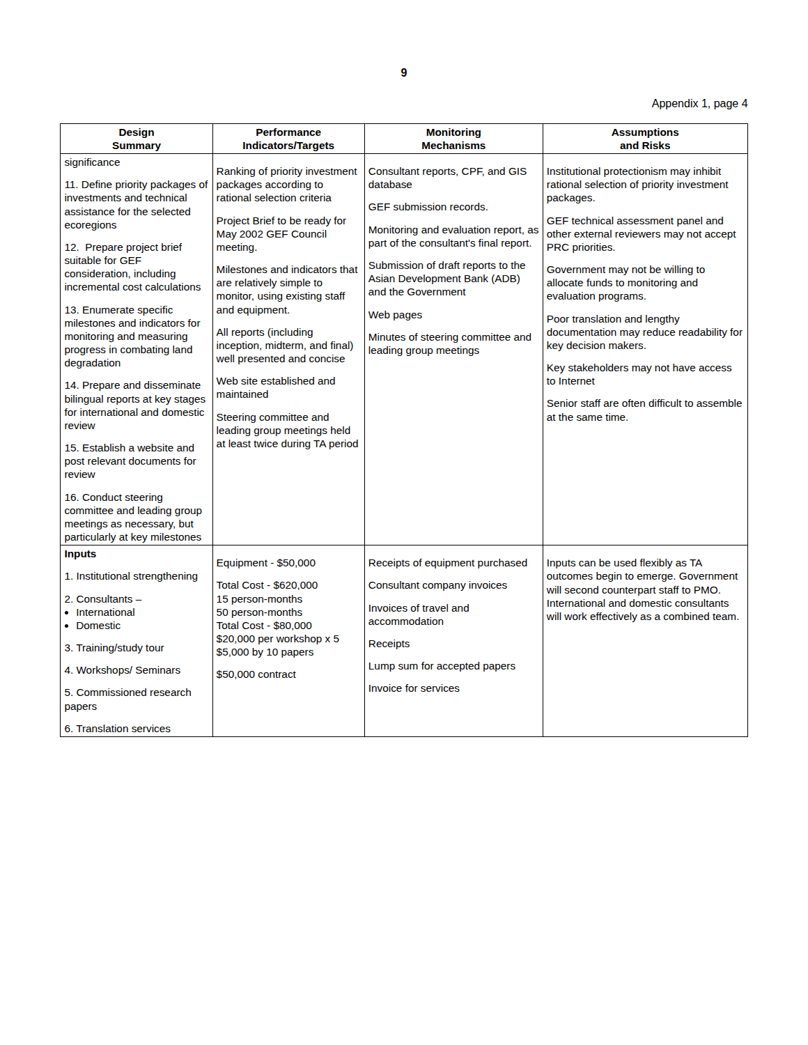9
Appendix 1, page 4
| Design Summary | Performance Indicators/Targets | Monitoring Mechanisms | Assumptions and Risks |
| --- | --- | --- | --- |
| significance 11. Define priority packages of investments and technical assistance for the selected ecoregions 12. Prepare project brief suitable for GEF consideration, including incremental cost calculations 13. Enumerate specific milestones and indicators for monitoring and measuring progress in combating land degradation 14. Prepare and disseminate bilingual reports at key stages for international and domestic review 15. Establish a website and post relevant documents for review 16. Conduct steering committee and leading group meetings as necessary, but particularly at key milestones | Ranking of priority investment packages according to rational selection criteria Project Brief to be ready for May 2002 GEF Council meeting. Milestones and indicators that are relatively simple to monitor, using existing staff and equipment. All reports (including inception, midterm, and final) well presented and concise Web site established and maintained Steering committee and leading group meetings held at least twice during TA period | Consultant reports, CPF, and GIS database GEF submission records. Monitoring and evaluation report, as part of the consultant's final report. Submission of draft reports to the Asian Development Bank (ADB) and the Government Web pages Minutes of steering committee and leading group meetings | Institutional protectionism may inhibit rational selection of priority investment packages. GEF technical assessment panel and other external reviewers may not accept PRC priorities. Government may not be willing to allocate funds to monitoring and evaluation programs. Poor translation and lengthy documentation may reduce readability for key decision makers. Key stakeholders may not have access to Internet Senior staff are often difficult to assemble at the same time. |
| Inputs 1. Institutional strengthening 2. Consultants – International Domestic 3. Training/study tour 4. Workshops/ Seminars 5. Commissioned research papers 6. Translation services | Equipment - $50,000 Total Cost - $620,000 15 person-months 50 person-months Total Cost - $80,000 $20,000 per workshop x 5 $5,000 by 10 papers $50,000 contract | Receipts of equipment purchased Consultant company invoices Invoices of travel and accommodation Receipts Lump sum for accepted papers Invoice for services | Inputs can be used flexibly as TA outcomes begin to emerge. Government will second counterpart staff to PMO. International and domestic consultants will work effectively as a combined team. |